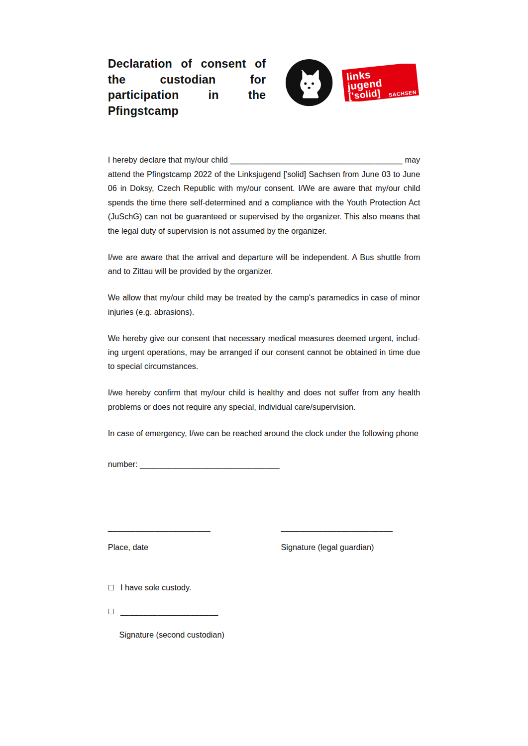Declaration of consent of the custodian for participation in the Pfingstcamp
links jugend ['solid] SACHSEN
I hereby declare that my/our child _____________________________________ may attend the Pfingstcamp 2022 of the Linksjugend ['solid] Sachsen from June 03 to June 06 in Doksy, Czech Republic with my/our consent. I/We are aware that my/our child spends the time there self-determined and a compliance with the Youth Protection Act (JuSchG) can not be guaranteed or supervised by the organizer. This also means that the legal duty of supervision is not assumed by the organizer.
I/we are aware that the arrival and departure will be independent. A Bus shuttle from and to Zittau will be provided by the organizer.
We allow that my/our child may be treated by the camp's paramedics in case of minor injuries (e.g. abrasions).
We hereby give our consent that necessary medical measures deemed urgent, including urgent operations, may be arranged if our consent cannot be obtained in time due to special circumstances.
I/we hereby confirm that my/our child is healthy and does not suffer from any health problems or does not require any special, individual care/supervision.
In case of emergency, I/we can be reached around the clock under the following phone
number: ______________________________
______________________
Place, date
________________________
Signature (legal guardian)
☐ I have sole custody.
☐ _____________________
Signature (second custodian)